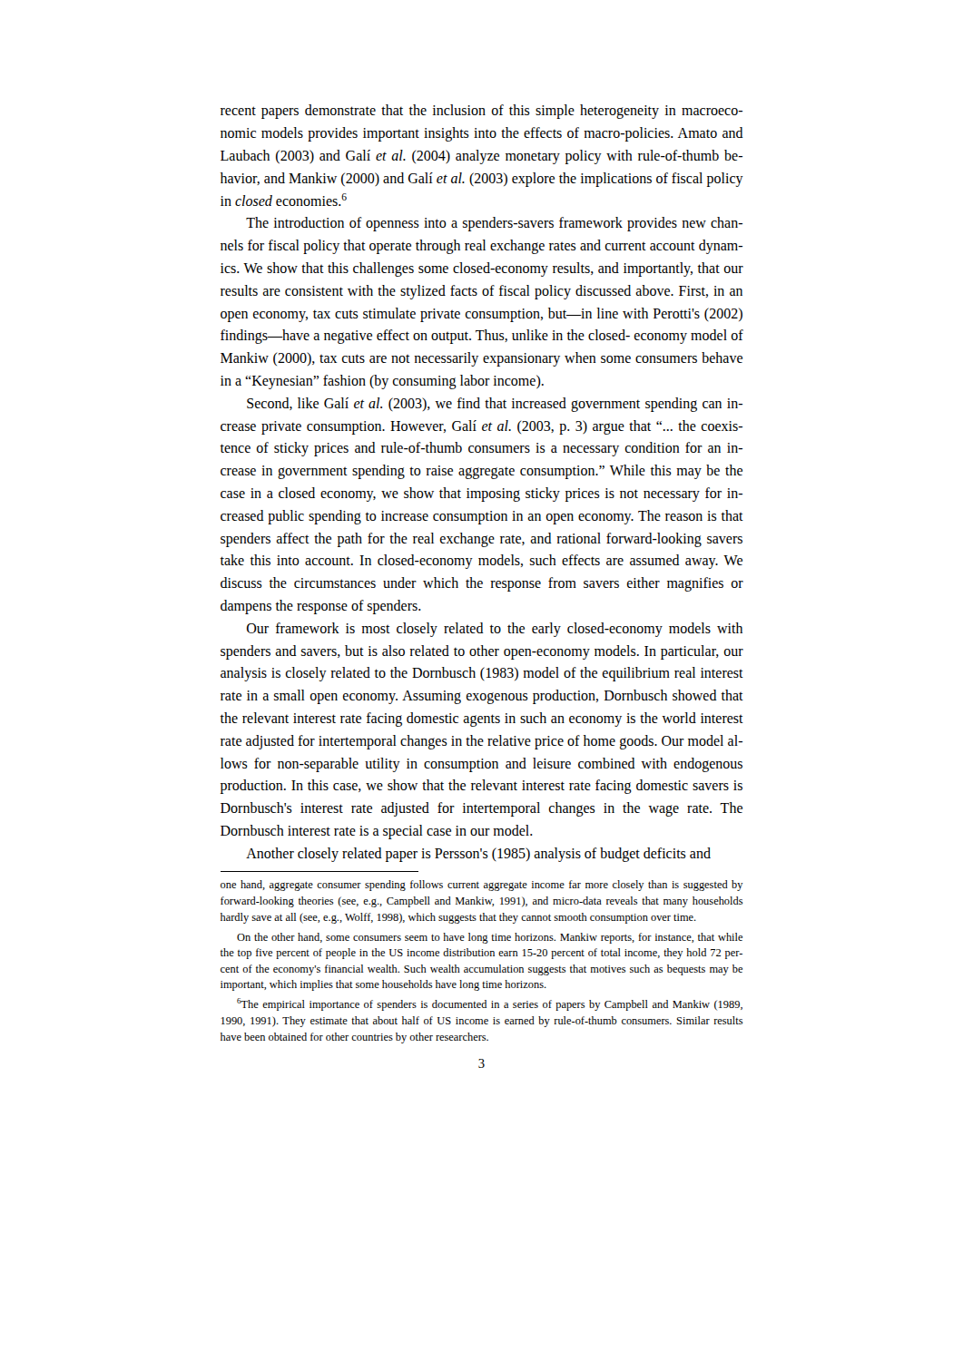recent papers demonstrate that the inclusion of this simple heterogeneity in macroeconomic models provides important insights into the effects of macro-policies. Amato and Laubach (2003) and Galí et al. (2004) analyze monetary policy with rule-of-thumb behavior, and Mankiw (2000) and Galí et al. (2003) explore the implications of fiscal policy in closed economies.6
The introduction of openness into a spenders-savers framework provides new channels for fiscal policy that operate through real exchange rates and current account dynamics. We show that this challenges some closed-economy results, and importantly, that our results are consistent with the stylized facts of fiscal policy discussed above. First, in an open economy, tax cuts stimulate private consumption, but—in line with Perotti's (2002) findings—have a negative effect on output. Thus, unlike in the closed- economy model of Mankiw (2000), tax cuts are not necessarily expansionary when some consumers behave in a “Keynesian” fashion (by consuming labor income).
Second, like Galí et al. (2003), we find that increased government spending can increase private consumption. However, Galí et al. (2003, p. 3) argue that “... the coexistence of sticky prices and rule-of-thumb consumers is a necessary condition for an increase in government spending to raise aggregate consumption.” While this may be the case in a closed economy, we show that imposing sticky prices is not necessary for increased public spending to increase consumption in an open economy. The reason is that spenders affect the path for the real exchange rate, and rational forward-looking savers take this into account. In closed-economy models, such effects are assumed away. We discuss the circumstances under which the response from savers either magnifies or dampens the response of spenders.
Our framework is most closely related to the early closed-economy models with spenders and savers, but is also related to other open-economy models. In particular, our analysis is closely related to the Dornbusch (1983) model of the equilibrium real interest rate in a small open economy. Assuming exogenous production, Dornbusch showed that the relevant interest rate facing domestic agents in such an economy is the world interest rate adjusted for intertemporal changes in the relative price of home goods. Our model allows for non-separable utility in consumption and leisure combined with endogenous production. In this case, we show that the relevant interest rate facing domestic savers is Dornbusch's interest rate adjusted for intertemporal changes in the wage rate. The Dornbusch interest rate is a special case in our model.
Another closely related paper is Persson's (1985) analysis of budget deficits and
one hand, aggregate consumer spending follows current aggregate income far more closely than is suggested by forward-looking theories (see, e.g., Campbell and Mankiw, 1991), and micro-data reveals that many households hardly save at all (see, e.g., Wolff, 1998), which suggests that they cannot smooth consumption over time.
On the other hand, some consumers seem to have long time horizons. Mankiw reports, for instance, that while the top five percent of people in the US income distribution earn 15-20 percent of total income, they hold 72 percent of the economy's financial wealth. Such wealth accumulation suggests that motives such as bequests may be important, which implies that some households have long time horizons.
6The empirical importance of spenders is documented in a series of papers by Campbell and Mankiw (1989, 1990, 1991). They estimate that about half of US income is earned by rule-of-thumb consumers. Similar results have been obtained for other countries by other researchers.
3